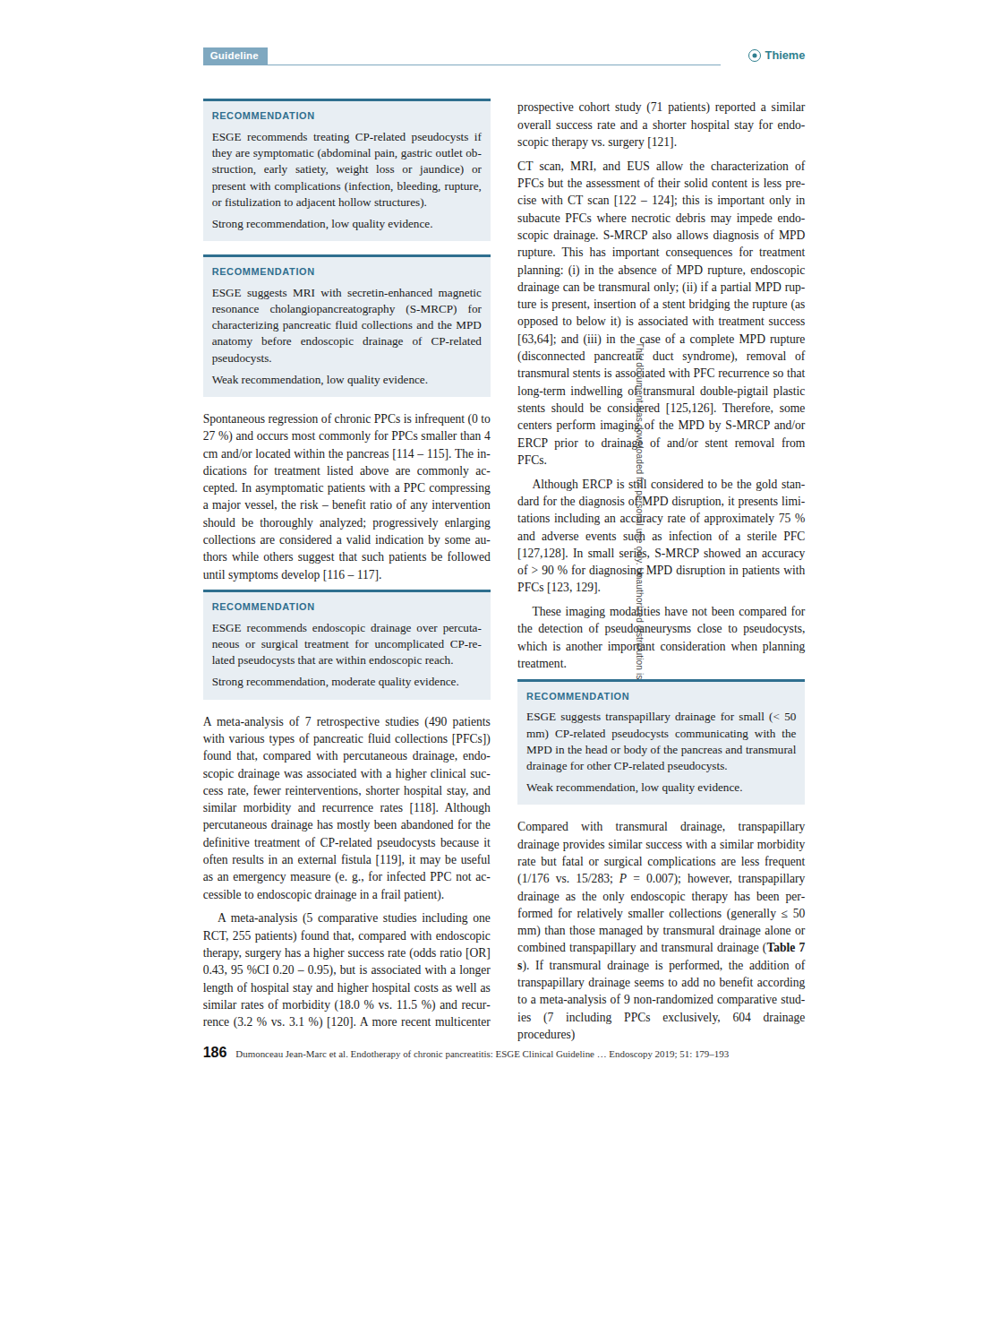Guideline
Thieme
This document was downloaded for personal use only. Unauthorized distribution is strictly prohibited.
Recommendation
ESGE recommends treating CP-related pseudocysts if they are symptomatic (abdominal pain, gastric outlet obstruction, early satiety, weight loss or jaundice) or present with complications (infection, bleeding, rupture, or fistulization to adjacent hollow structures).
Strong recommendation, low quality evidence.
Recommendation
ESGE suggests MRI with secretin-enhanced magnetic resonance cholangiopancreatography (S-MRCP) for characterizing pancreatic fluid collections and the MPD anatomy before endoscopic drainage of CP-related pseudocysts.
Weak recommendation, low quality evidence.
Spontaneous regression of chronic PPCs is infrequent (0 to 27 %) and occurs most commonly for PPCs smaller than 4 cm and/or located within the pancreas [114 – 115]. The indications for treatment listed above are commonly accepted. In asymptomatic patients with a PPC compressing a major vessel, the risk – benefit ratio of any intervention should be thoroughly analyzed; progressively enlarging collections are considered a valid indication by some authors while others suggest that such patients be followed until symptoms develop [116 – 117].
Recommendation
ESGE recommends endoscopic drainage over percutaneous or surgical treatment for uncomplicated CP-related pseudocysts that are within endoscopic reach.
Strong recommendation, moderate quality evidence.
A meta-analysis of 7 retrospective studies (490 patients with various types of pancreatic fluid collections [PFCs]) found that, compared with percutaneous drainage, endoscopic drainage was associated with a higher clinical success rate, fewer reinterventions, shorter hospital stay, and similar morbidity and recurrence rates [118]. Although percutaneous drainage has mostly been abandoned for the definitive treatment of CP-related pseudocysts because it often results in an external fistula [119], it may be useful as an emergency measure (e. g., for infected PPC not accessible to endoscopic drainage in a frail patient).
A meta-analysis (5 comparative studies including one RCT, 255 patients) found that, compared with endoscopic therapy, surgery has a higher success rate (odds ratio [OR] 0.43, 95 %CI 0.20 – 0.95), but is associated with a longer length of hospital stay and higher hospital costs as well as similar rates of morbidity (18.0 % vs. 11.5 %) and recurrence (3.2 % vs. 3.1 %) [120]. A more recent multicenter prospective cohort study (71 patients) reported a similar overall success rate and a shorter hospital stay for endoscopic therapy vs. surgery [121].
CT scan, MRI, and EUS allow the characterization of PFCs but the assessment of their solid content is less precise with CT scan [122 – 124]; this is important only in subacute PFCs where necrotic debris may impede endoscopic drainage. S-MRCP also allows diagnosis of MPD rupture. This has important consequences for treatment planning: (i) in the absence of MPD rupture, endoscopic drainage can be transmural only; (ii) if a partial MPD rupture is present, insertion of a stent bridging the rupture (as opposed to below it) is associated with treatment success [63,64]; and (iii) in the case of a complete MPD rupture (disconnected pancreatic duct syndrome), removal of transmural stents is associated with PFC recurrence so that long-term indwelling of transmural double-pigtail plastic stents should be considered [125,126]. Therefore, some centers perform imaging of the MPD by S-MRCP and/or ERCP prior to drainage of and/or stent removal from PFCs.
Although ERCP is still considered to be the gold standard for the diagnosis of MPD disruption, it presents limitations including an accuracy rate of approximately 75 % and adverse events such as infection of a sterile PFC [127,128]. In small series, S-MRCP showed an accuracy of > 90 % for diagnosing MPD disruption in patients with PFCs [123, 129].
These imaging modalities have not been compared for the detection of pseudoaneurysms close to pseudocysts, which is another important consideration when planning treatment.
Recommendation
ESGE suggests transpapillary drainage for small (< 50 mm) CP-related pseudocysts communicating with the MPD in the head or body of the pancreas and transmural drainage for other CP-related pseudocysts.
Weak recommendation, low quality evidence.
Compared with transmural drainage, transpapillary drainage provides similar success with a similar morbidity rate but fatal or surgical complications are less frequent (1/176 vs. 15/283; P = 0.007); however, transpapillary drainage as the only endoscopic therapy has been performed for relatively smaller collections (generally ≤ 50 mm) than those managed by transmural drainage alone or combined transpapillary and transmural drainage (Table 7 s). If transmural drainage is performed, the addition of transpapillary drainage seems to add no benefit according to a meta-analysis of 9 non-randomized comparative studies (7 including PPCs exclusively, 604 drainage procedures)
186
Dumonceau Jean-Marc et al. Endotherapy of chronic pancreatitis: ESGE Clinical Guideline … Endoscopy 2019; 51: 179–193